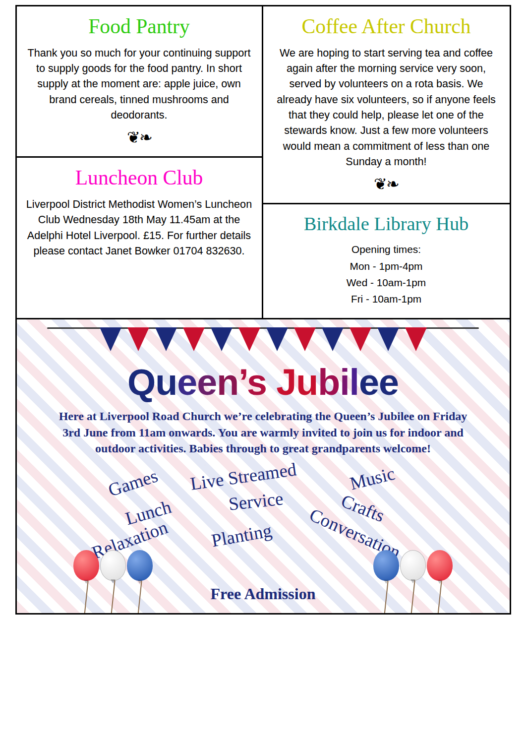Food Pantry
Thank you so much for your continuing support to supply goods for the food pantry. In short supply at the moment are: apple juice, own brand cereals, tinned mushrooms and deodorants.
❦❧
Luncheon Club
Liverpool District Methodist Women’s Luncheon Club Wednesday 18th May 11.45am at the Adelphi Hotel Liverpool. £15. For further details please contact Janet Bowker 01704 832630.
Coffee After Church
We are hoping to start serving tea and coffee again after the morning service very soon, served by volunteers on a rota basis. We already have six volunteers, so if anyone feels that they could help, please let one of the stewards know. Just a few more volunteers would mean a commitment of less than one Sunday a month!
❦❧
Birkdale Library Hub
Opening times:
Mon - 1pm-4pm
Wed - 10am-1pm
Fri - 10am-1pm
Queen’s Jubilee
Here at Liverpool Road Church we’re celebrating the Queen’s Jubilee on Friday 3rd June from 11am onwards. You are warmly invited to join us for indoor and outdoor activities. Babies through to great grandparents welcome!
Games Live Streamed Music Service Lunch Crafts Relaxation Planting Conversation
Free Admission